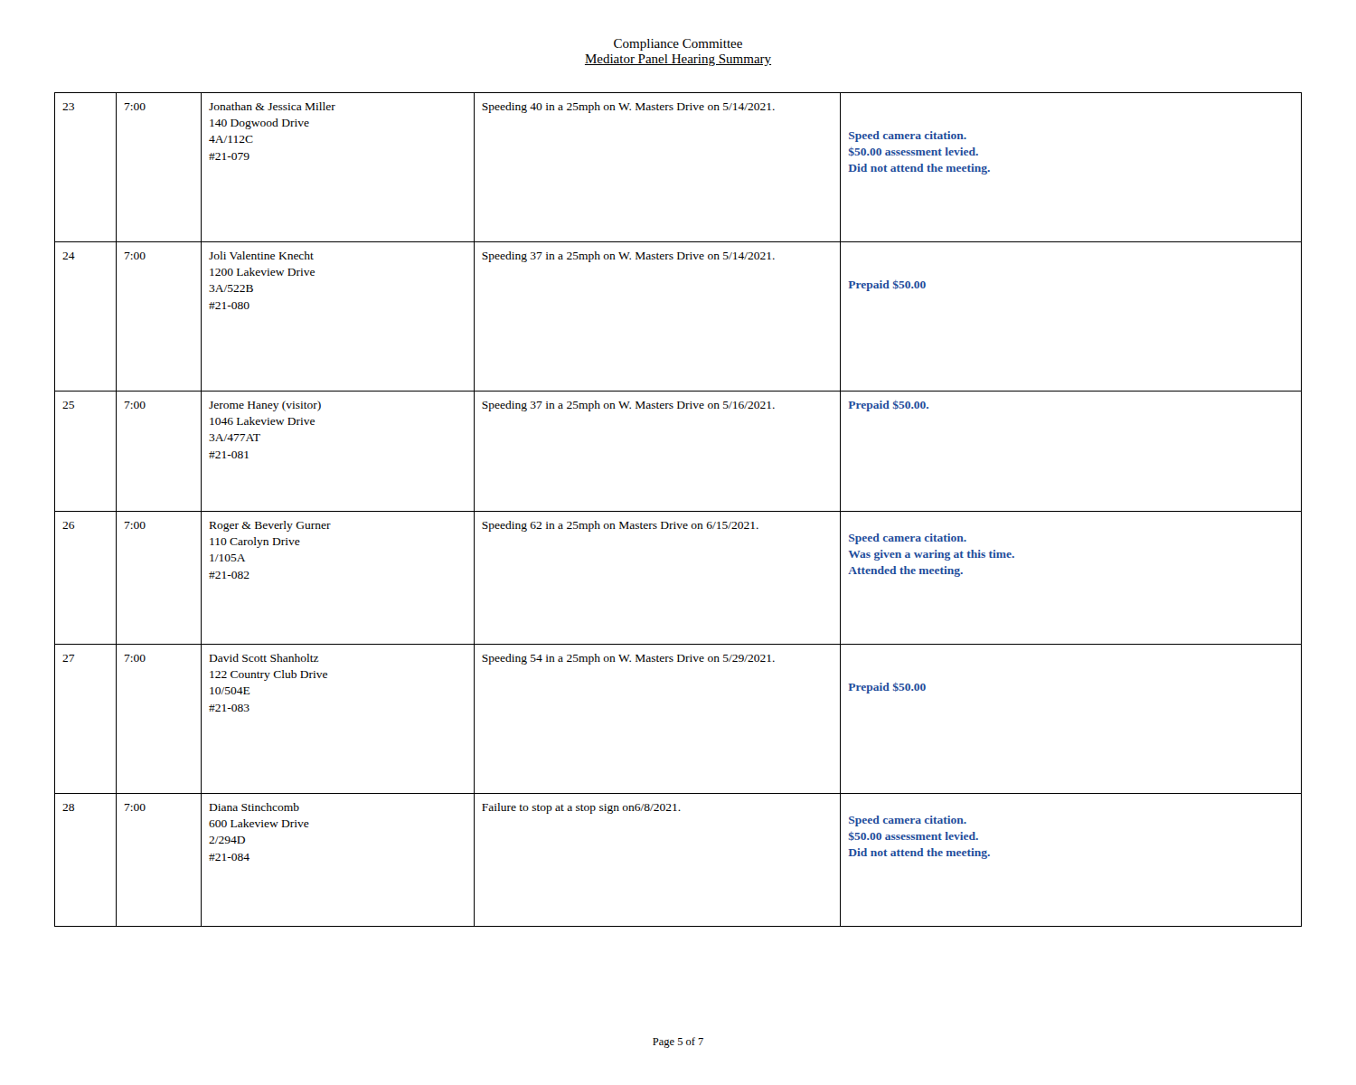Compliance Committee
Mediator Panel Hearing Summary
| 23 | 7:00 | Jonathan & Jessica Miller 140 Dogwood Drive 4A/112C #21-079 | Speeding 40 in a 25mph on W. Masters Drive on 5/14/2021. | Speed camera citation. $50.00 assessment levied. Did not attend the meeting. |
| 24 | 7:00 | Joli Valentine Knecht 1200 Lakeview Drive 3A/522B #21-080 | Speeding 37 in a 25mph on W. Masters Drive on 5/14/2021. | Prepaid $50.00 |
| 25 | 7:00 | Jerome Haney (visitor) 1046 Lakeview Drive 3A/477AT #21-081 | Speeding 37 in a 25mph on W. Masters Drive on 5/16/2021. | Prepaid $50.00. |
| 26 | 7:00 | Roger & Beverly Gurner 110 Carolyn Drive 1/105A #21-082 | Speeding 62 in a 25mph on Masters Drive on 6/15/2021. | Speed camera citation. Was given a waring at this time. Attended the meeting. |
| 27 | 7:00 | David Scott Shanholtz 122 Country Club Drive 10/504E #21-083 | Speeding 54 in a 25mph on W. Masters Drive on 5/29/2021. | Prepaid $50.00 |
| 28 | 7:00 | Diana Stinchcomb 600 Lakeview Drive 2/294D #21-084 | Failure to stop at a stop sign on6/8/2021. | Speed camera citation. $50.00 assessment levied. Did not attend the meeting. |
Page 5 of 7